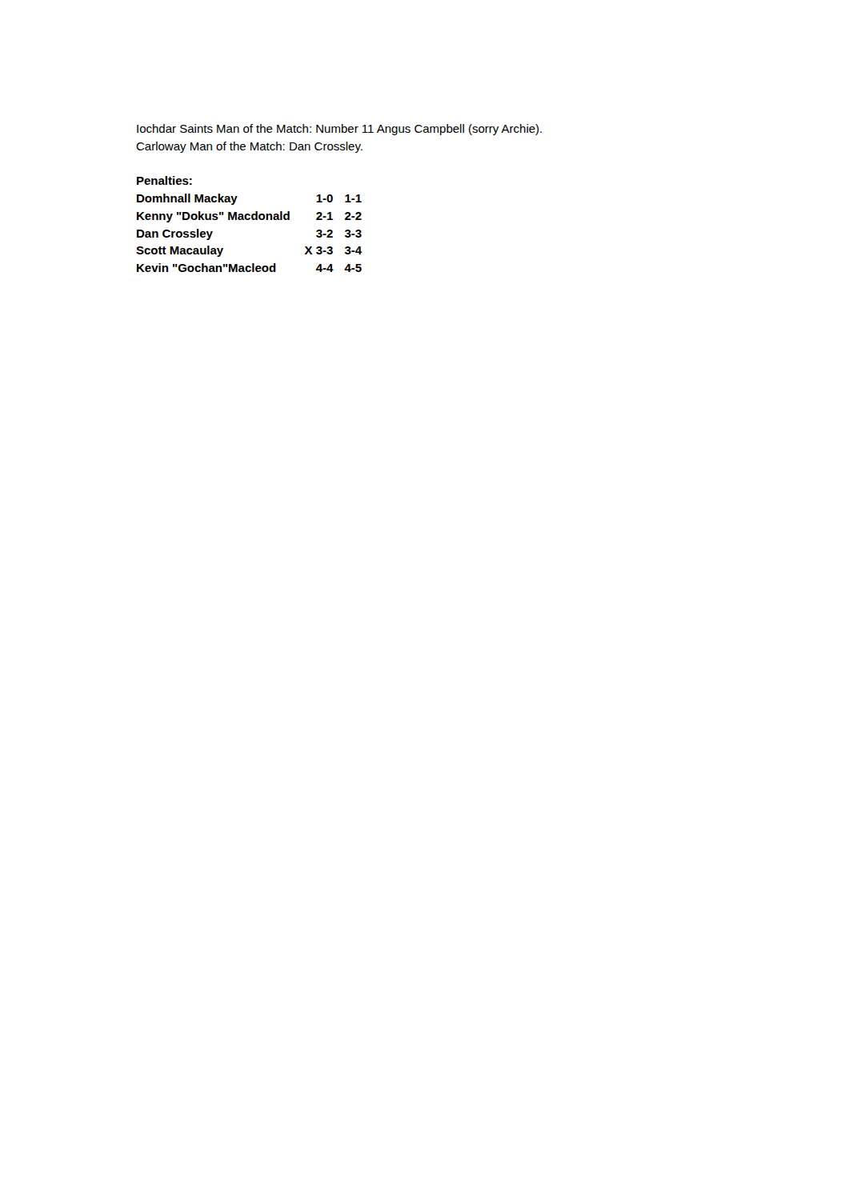Iochdar Saints Man of the Match: Number 11 Angus Campbell (sorry Archie).
Carloway Man of the Match: Dan Crossley.
Penalties:
| Domhnall Mackay | 1-0 | 1-1 |
| Kenny "Dokus" Macdonald | 2-1 | 2-2 |
| Dan Crossley | 3-2 | 3-3 |
| Scott Macaulay | X 3-3 | 3-4 |
| Kevin "Gochan"Macleod | 4-4 | 4-5 |